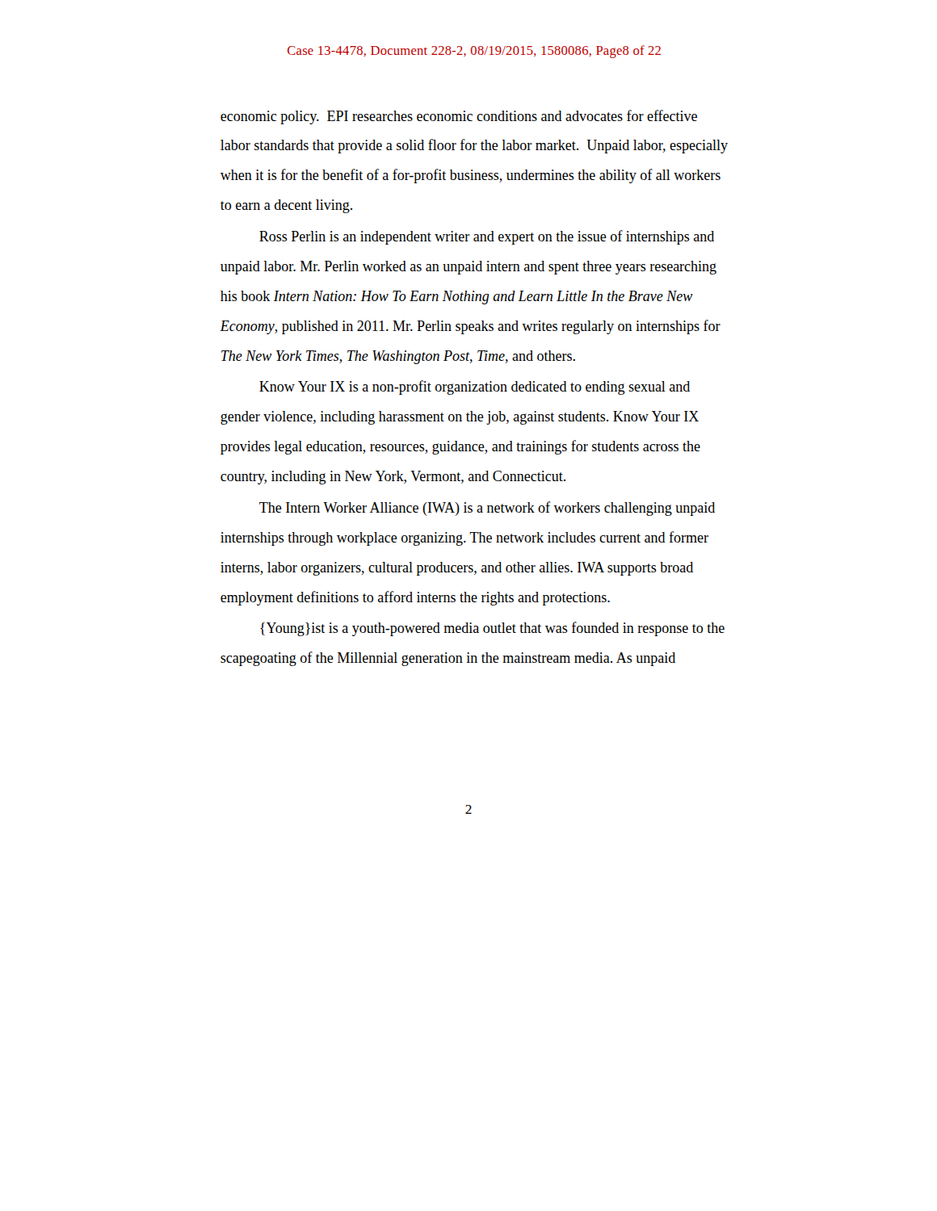Case 13-4478, Document 228-2, 08/19/2015, 1580086, Page8 of 22
economic policy. EPI researches economic conditions and advocates for effective labor standards that provide a solid floor for the labor market. Unpaid labor, especially when it is for the benefit of a for-profit business, undermines the ability of all workers to earn a decent living.
Ross Perlin is an independent writer and expert on the issue of internships and unpaid labor. Mr. Perlin worked as an unpaid intern and spent three years researching his book Intern Nation: How To Earn Nothing and Learn Little In the Brave New Economy, published in 2011. Mr. Perlin speaks and writes regularly on internships for The New York Times, The Washington Post, Time, and others.
Know Your IX is a non-profit organization dedicated to ending sexual and gender violence, including harassment on the job, against students. Know Your IX provides legal education, resources, guidance, and trainings for students across the country, including in New York, Vermont, and Connecticut.
The Intern Worker Alliance (IWA) is a network of workers challenging unpaid internships through workplace organizing. The network includes current and former interns, labor organizers, cultural producers, and other allies. IWA supports broad employment definitions to afford interns the rights and protections.
{Young}ist is a youth-powered media outlet that was founded in response to the scapegoating of the Millennial generation in the mainstream media. As unpaid
2